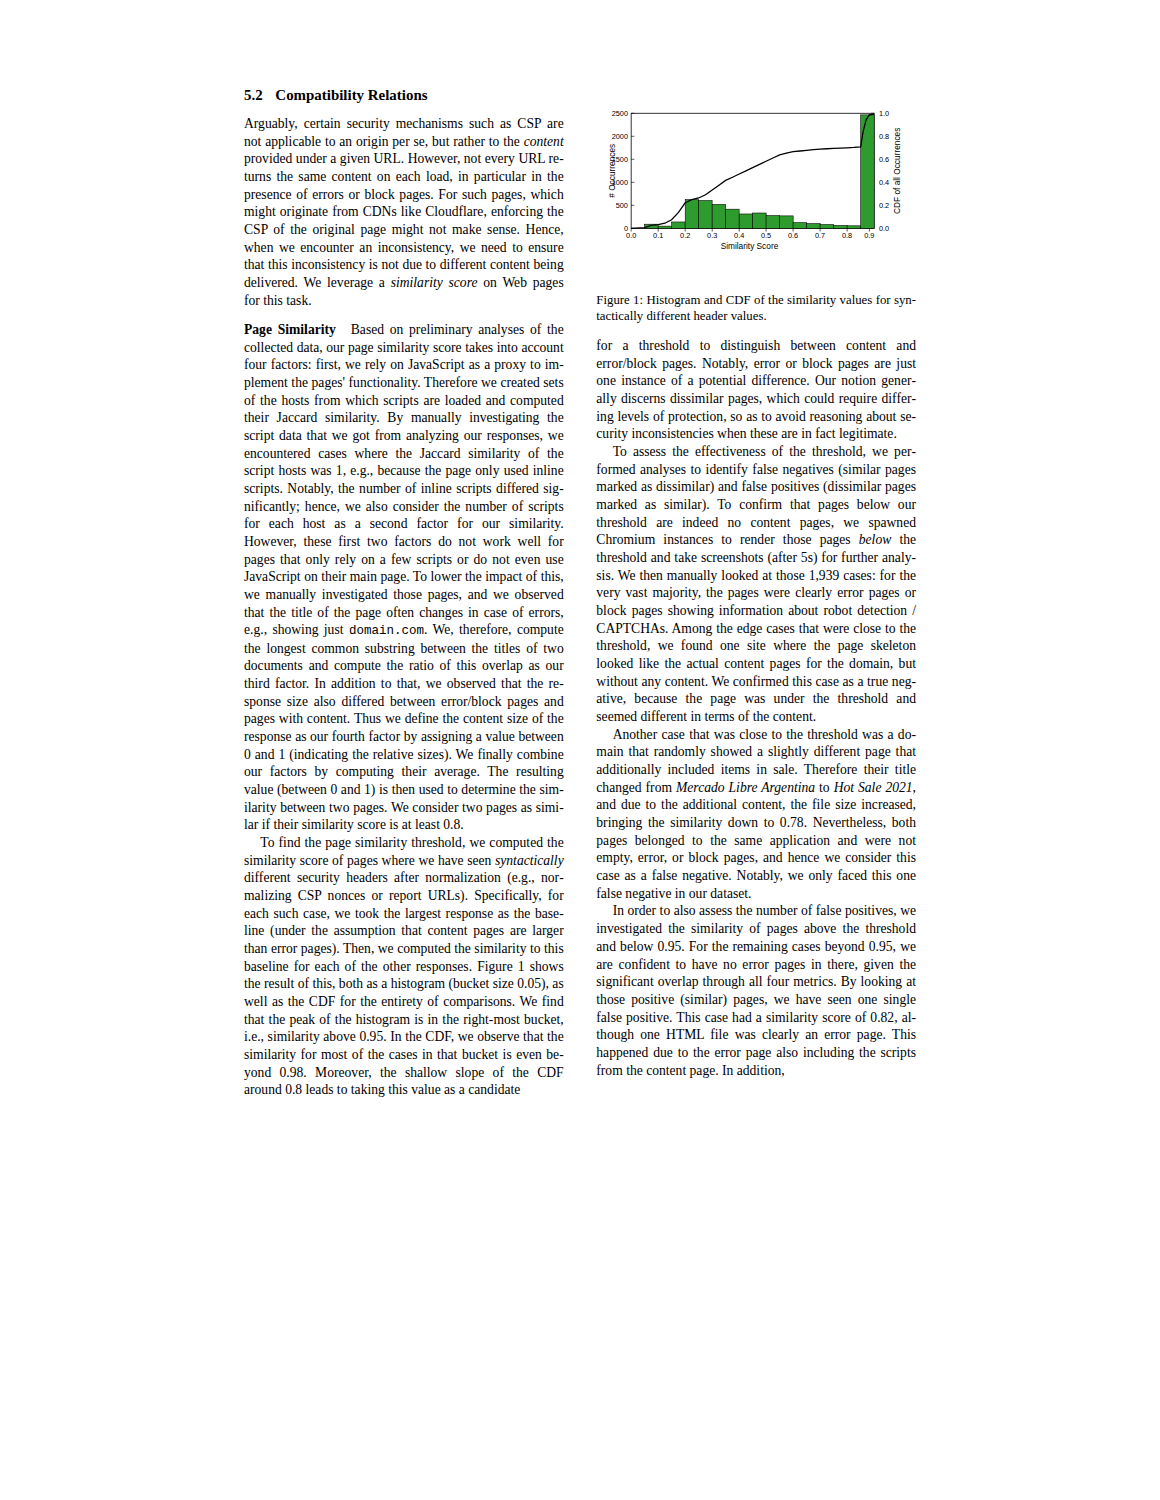5.2 Compatibility Relations
Arguably, certain security mechanisms such as CSP are not applicable to an origin per se, but rather to the content provided under a given URL. However, not every URL returns the same content on each load, in particular in the presence of errors or block pages. For such pages, which might originate from CDNs like Cloudflare, enforcing the CSP of the original page might not make sense. Hence, when we encounter an inconsistency, we need to ensure that this inconsistency is not due to different content being delivered. We leverage a similarity score on Web pages for this task.
Page Similarity Based on preliminary analyses of the collected data, our page similarity score takes into account four factors: first, we rely on JavaScript as a proxy to implement the pages' functionality. Therefore we created sets of the hosts from which scripts are loaded and computed their Jaccard similarity. By manually investigating the script data that we got from analyzing our responses, we encountered cases where the Jaccard similarity of the script hosts was 1, e.g., because the page only used inline scripts. Notably, the number of inline scripts differed significantly; hence, we also consider the number of scripts for each host as a second factor for our similarity. However, these first two factors do not work well for pages that only rely on a few scripts or do not even use JavaScript on their main page. To lower the impact of this, we manually investigated those pages, and we observed that the title of the page often changes in case of errors, e.g., showing just domain.com. We, therefore, compute the longest common substring between the titles of two documents and compute the ratio of this overlap as our third factor. In addition to that, we observed that the response size also differed between error/block pages and pages with content. Thus we define the content size of the response as our fourth factor by assigning a value between 0 and 1 (indicating the relative sizes). We finally combine our factors by computing their average. The resulting value (between 0 and 1) is then used to determine the similarity between two pages. We consider two pages as similar if their similarity score is at least 0.8.
To find the page similarity threshold, we computed the similarity score of pages where we have seen syntactically different security headers after normalization (e.g., normalizing CSP nonces or report URLs). Specifically, for each such case, we took the largest response as the baseline (under the assumption that content pages are larger than error pages). Then, we computed the similarity to this baseline for each of the other responses. Figure 1 shows the result of this, both as a histogram (bucket size 0.05), as well as the CDF for the entirety of comparisons. We find that the peak of the histogram is in the right-most bucket, i.e., similarity above 0.95. In the CDF, we observe that the similarity for most of the cases in that bucket is even beyond 0.98. Moreover, the shallow slope of the CDF around 0.8 leads to taking this value as a candidate
0 500 1000 1500 2000 2500 0.0 0.2 0.4 0.6 0.8 1.0 0.0 0.1 0.2 0.3 0.4 0.5 0.6 0.7 0.8 0.9 Similarity Score # Occurrences CDF of all Occurrences
Figure 1: Histogram and CDF of the similarity values for syntactically different header values.
for a threshold to distinguish between content and error/block pages. Notably, error or block pages are just one instance of a potential difference. Our notion generally discerns dissimilar pages, which could require differing levels of protection, so as to avoid reasoning about security inconsistencies when these are in fact legitimate.
To assess the effectiveness of the threshold, we performed analyses to identify false negatives (similar pages marked as dissimilar) and false positives (dissimilar pages marked as similar). To confirm that pages below our threshold are indeed no content pages, we spawned Chromium instances to render those pages below the threshold and take screenshots (after 5s) for further analysis. We then manually looked at those 1,939 cases: for the very vast majority, the pages were clearly error pages or block pages showing information about robot detection / CAPTCHAs. Among the edge cases that were close to the threshold, we found one site where the page skeleton looked like the actual content pages for the domain, but without any content. We confirmed this case as a true negative, because the page was under the threshold and seemed different in terms of the content.
Another case that was close to the threshold was a domain that randomly showed a slightly different page that additionally included items in sale. Therefore their title changed from Mercado Libre Argentina to Hot Sale 2021, and due to the additional content, the file size increased, bringing the similarity down to 0.78. Nevertheless, both pages belonged to the same application and were not empty, error, or block pages, and hence we consider this case as a false negative. Notably, we only faced this one false negative in our dataset.
In order to also assess the number of false positives, we investigated the similarity of pages above the threshold and below 0.95. For the remaining cases beyond 0.95, we are confident to have no error pages in there, given the significant overlap through all four metrics. By looking at those positive (similar) pages, we have seen one single false positive. This case had a similarity score of 0.82, although one HTML file was clearly an error page. This happened due to the error page also including the scripts from the content page. In addition,